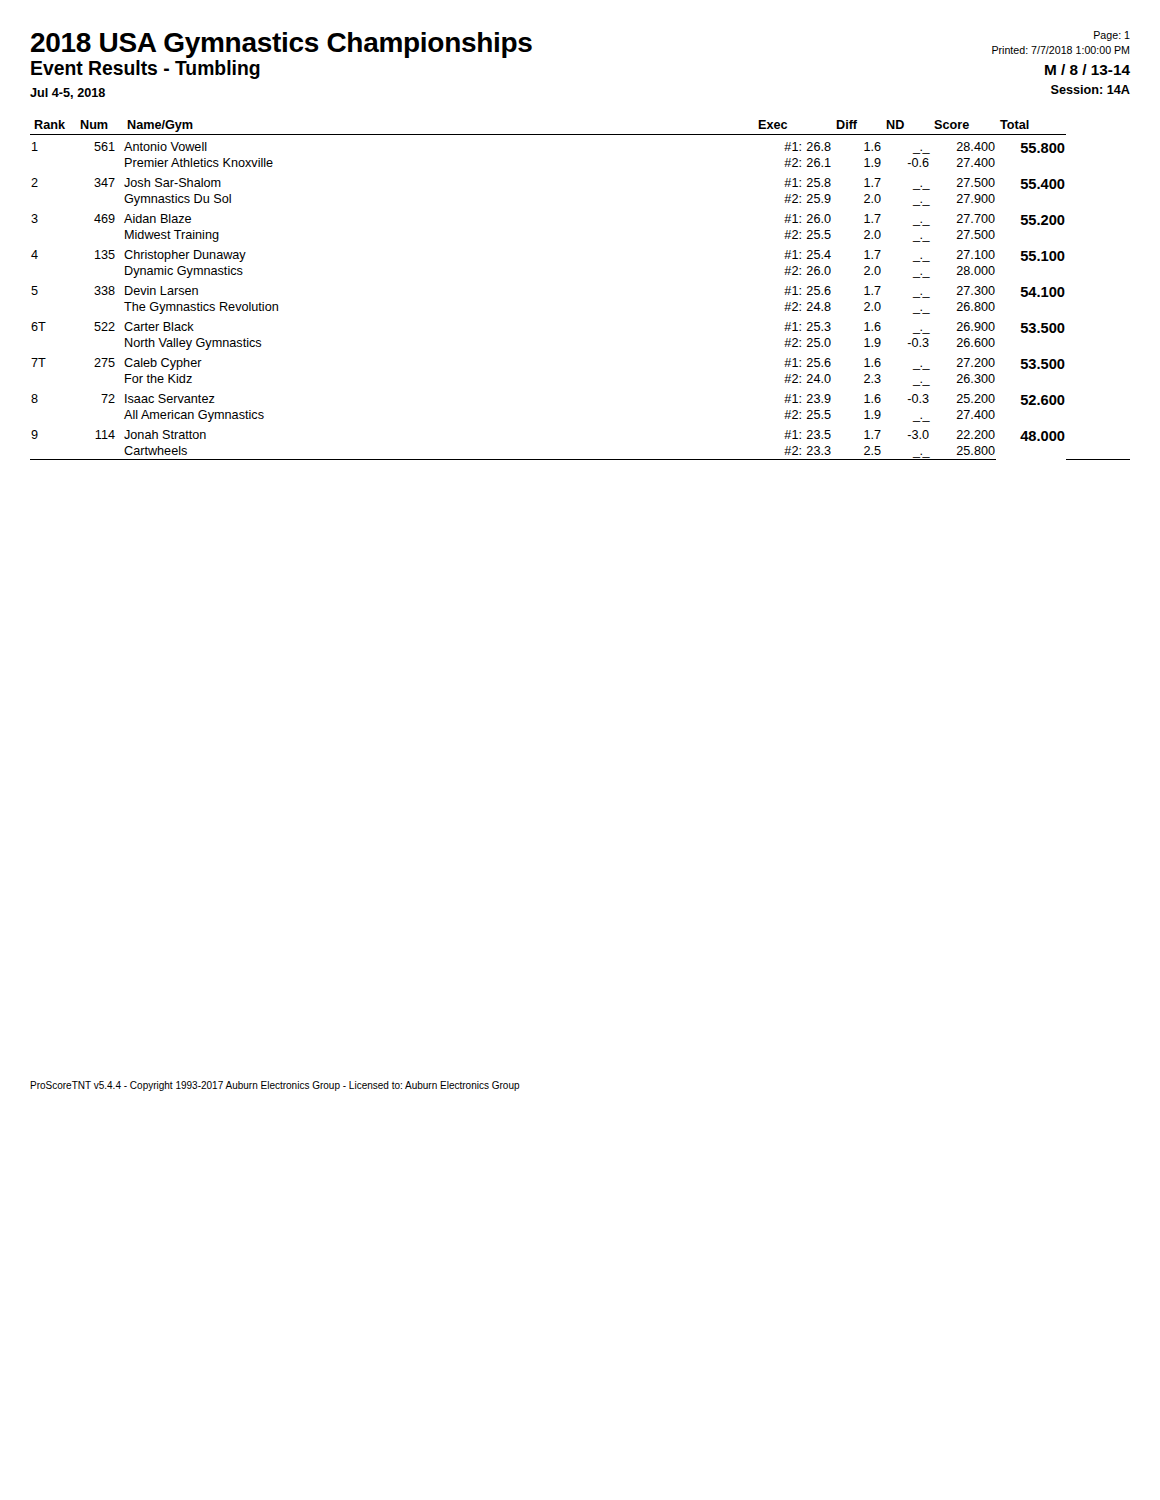Page: 1
Printed: 7/7/2018 1:00:00 PM
M / 8 / 13-14
Session: 14A
2018 USA Gymnastics Championships
Event Results - Tumbling
Jul 4-5, 2018
| Rank | Num | Name/Gym | Exec | Diff | ND | Score | Total |
| --- | --- | --- | --- | --- | --- | --- | --- |
| 1 | 561 | Antonio Vowell | #1: 26.8 | 1.6 | _._ | 28.400 | 55.800 |
| | | Premier Athletics Knoxville | #2: 26.1 | 1.9 | -0.6 | 27.400 |
| 2 | 347 | Josh Sar-Shalom | #1: 25.8 | 1.7 | _._ | 27.500 | 55.400 |
| | | Gymnastics Du Sol | #2: 25.9 | 2.0 | _._ | 27.900 |
| 3 | 469 | Aidan Blaze | #1: 26.0 | 1.7 | _._ | 27.700 | 55.200 |
| | | Midwest Training | #2: 25.5 | 2.0 | _._ | 27.500 |
| 4 | 135 | Christopher Dunaway | #1: 25.4 | 1.7 | _._ | 27.100 | 55.100 |
| | | Dynamic Gymnastics | #2: 26.0 | 2.0 | _._ | 28.000 |
| 5 | 338 | Devin Larsen | #1: 25.6 | 1.7 | _._ | 27.300 | 54.100 |
| | | The Gymnastics Revolution | #2: 24.8 | 2.0 | _._ | 26.800 |
| 6T | 522 | Carter Black | #1: 25.3 | 1.6 | _._ | 26.900 | 53.500 |
| | | North Valley Gymnastics | #2: 25.0 | 1.9 | -0.3 | 26.600 |
| 7T | 275 | Caleb Cypher | #1: 25.6 | 1.6 | _._ | 27.200 | 53.500 |
| | | For the Kidz | #2: 24.0 | 2.3 | _._ | 26.300 |
| 8 | 72 | Isaac Servantez | #1: 23.9 | 1.6 | -0.3 | 25.200 | 52.600 |
| | | All American Gymnastics | #2: 25.5 | 1.9 | _._ | 27.400 |
| 9 | 114 | Jonah Stratton | #1: 23.5 | 1.7 | -3.0 | 22.200 | 48.000 |
| | | Cartwheels | #2: 23.3 | 2.5 | _._ | 25.800 | |
ProScoreTNT v5.4.4 - Copyright 1993-2017 Auburn Electronics Group - Licensed to: Auburn Electronics Group